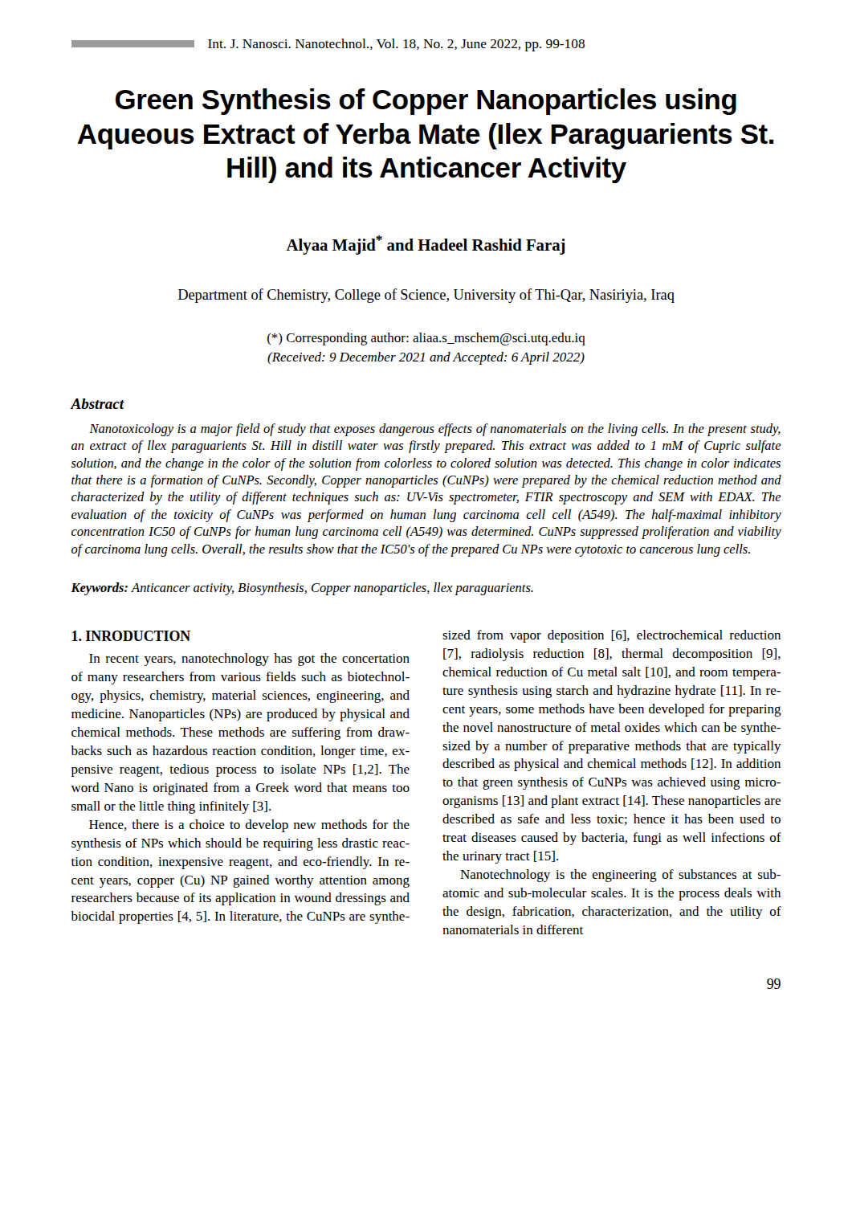Int. J. Nanosci. Nanotechnol., Vol. 18, No. 2, June 2022, pp. 99-108
Green Synthesis of Copper Nanoparticles using Aqueous Extract of Yerba Mate (Ilex Paraguarients St. Hill) and its Anticancer Activity
Alyaa Majid* and Hadeel Rashid Faraj
Department of Chemistry, College of Science, University of Thi-Qar, Nasiriyia, Iraq
(*) Corresponding author: aliaa.s_mschem@sci.utq.edu.iq
(Received: 9 December 2021 and Accepted: 6 April 2022)
Abstract
Nanotoxicology is a major field of study that exposes dangerous effects of nanomaterials on the living cells. In the present study, an extract of llex paraguarients St. Hill in distill water was firstly prepared. This extract was added to 1 mM of Cupric sulfate solution, and the change in the color of the solution from colorless to colored solution was detected. This change in color indicates that there is a formation of CuNPs. Secondly, Copper nanoparticles (CuNPs) were prepared by the chemical reduction method and characterized by the utility of different techniques such as: UV-Vis spectrometer, FTIR spectroscopy and SEM with EDAX. The evaluation of the toxicity of CuNPs was performed on human lung carcinoma cell cell (A549). The half-maximal inhibitory concentration IC50 of CuNPs for human lung carcinoma cell (A549) was determined. CuNPs suppressed proliferation and viability of carcinoma lung cells. Overall, the results show that the IC50's of the prepared Cu NPs were cytotoxic to cancerous lung cells.
Keywords: Anticancer activity, Biosynthesis, Copper nanoparticles, llex paraguarients.
1. INRODUCTION
In recent years, nanotechnology has got the concertation of many researchers from various fields such as biotechnology, physics, chemistry, material sciences, engineering, and medicine. Nanoparticles (NPs) are produced by physical and chemical methods. These methods are suffering from drawbacks such as hazardous reaction condition, longer time, expensive reagent, tedious process to isolate NPs [1,2]. The word Nano is originated from a Greek word that means too small or the little thing infinitely [3].
Hence, there is a choice to develop new methods for the synthesis of NPs which should be requiring less drastic reaction condition, inexpensive reagent, and eco-friendly. In recent years, copper (Cu) NP gained worthy attention among researchers because of its application in wound dressings and biocidal properties [4, 5]. In literature, the CuNPs are synthesized from vapor deposition [6], electrochemical reduction [7], radiolysis reduction [8], thermal decomposition [9], chemical reduction of Cu metal salt [10], and room temperature synthesis using starch and hydrazine hydrate [11]. In recent years, some methods have been developed for preparing the novel nanostructure of metal oxides which can be synthesized by a number of preparative methods that are typically described as physical and chemical methods [12]. In addition to that green synthesis of CuNPs was achieved using microorganisms [13] and plant extract [14]. These nanoparticles are described as safe and less toxic; hence it has been used to treat diseases caused by bacteria, fungi as well infections of the urinary tract [15].
Nanotechnology is the engineering of substances at subatomic and sub-molecular scales. It is the process deals with the design, fabrication, characterization, and the utility of nanomaterials in different
99